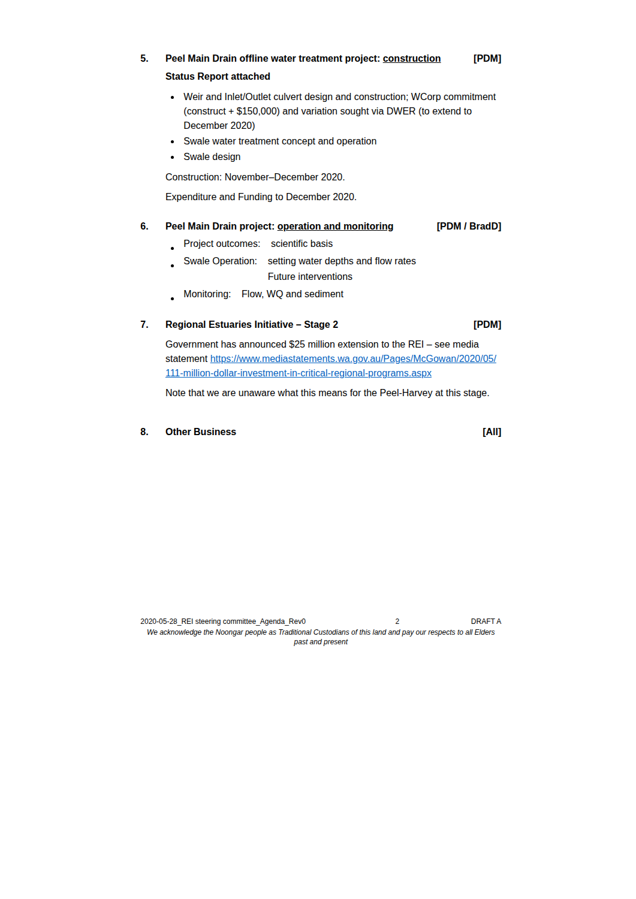5. Peel Main Drain offline water treatment project: construction [PDM]
Status Report attached
Weir and Inlet/Outlet culvert design and construction; WCorp commitment (construct + $150,000) and variation sought via DWER (to extend to December 2020)
Swale water treatment concept and operation
Swale design
Construction: November–December 2020.
Expenditure and Funding to December 2020.
6. Peel Main Drain project: operation and monitoring [PDM / BradD]
| Project outcomes: | scientific basis |
| Swale Operation: | setting water depths and flow rates |
| | Future interventions |
| Monitoring: | Flow, WQ and sediment |
7. Regional Estuaries Initiative – Stage 2 [PDM]
Government has announced $25 million extension to the REI – see media statement https://www.mediastatements.wa.gov.au/Pages/McGowan/2020/05/111-million-dollar-investment-in-critical-regional-programs.aspx
Note that we are unaware what this means for the Peel-Harvey at this stage.
8. Other Business [All]
2020-05-28_REI steering committee_Agenda_Rev0 2 DRAFT A
We acknowledge the Noongar people as Traditional Custodians of this land and pay our respects to all Elders past and present